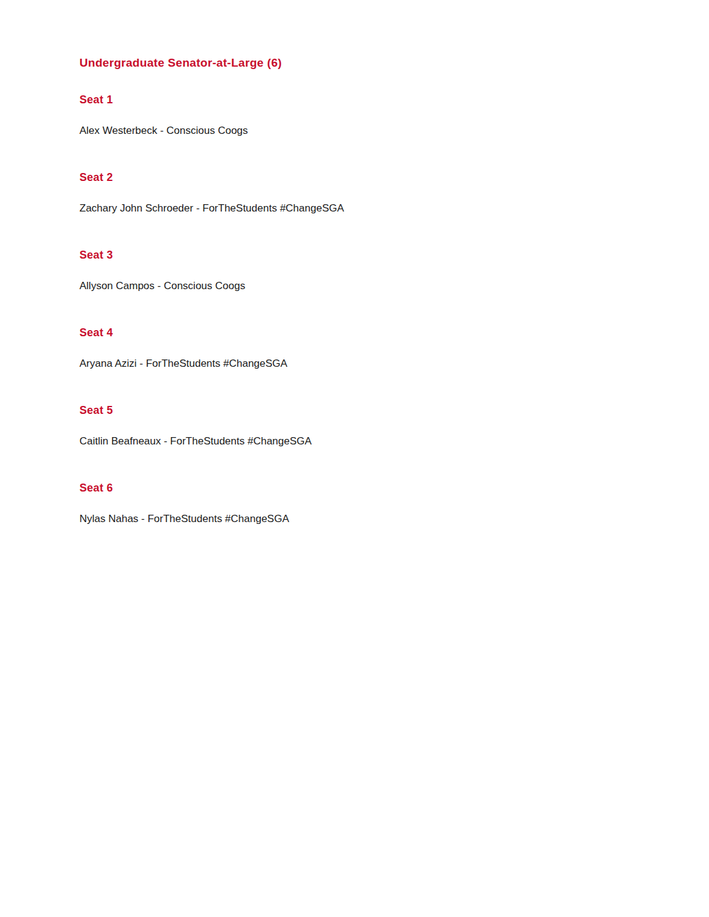Undergraduate Senator-at-Large (6)
Seat 1
Alex Westerbeck - Conscious Coogs
Seat 2
Zachary John Schroeder - ForTheStudents #ChangeSGA
Seat 3
Allyson Campos - Conscious Coogs
Seat 4
Aryana Azizi - ForTheStudents #ChangeSGA
Seat 5
Caitlin Beafneaux - ForTheStudents #ChangeSGA
Seat 6
Nylas Nahas - ForTheStudents #ChangeSGA